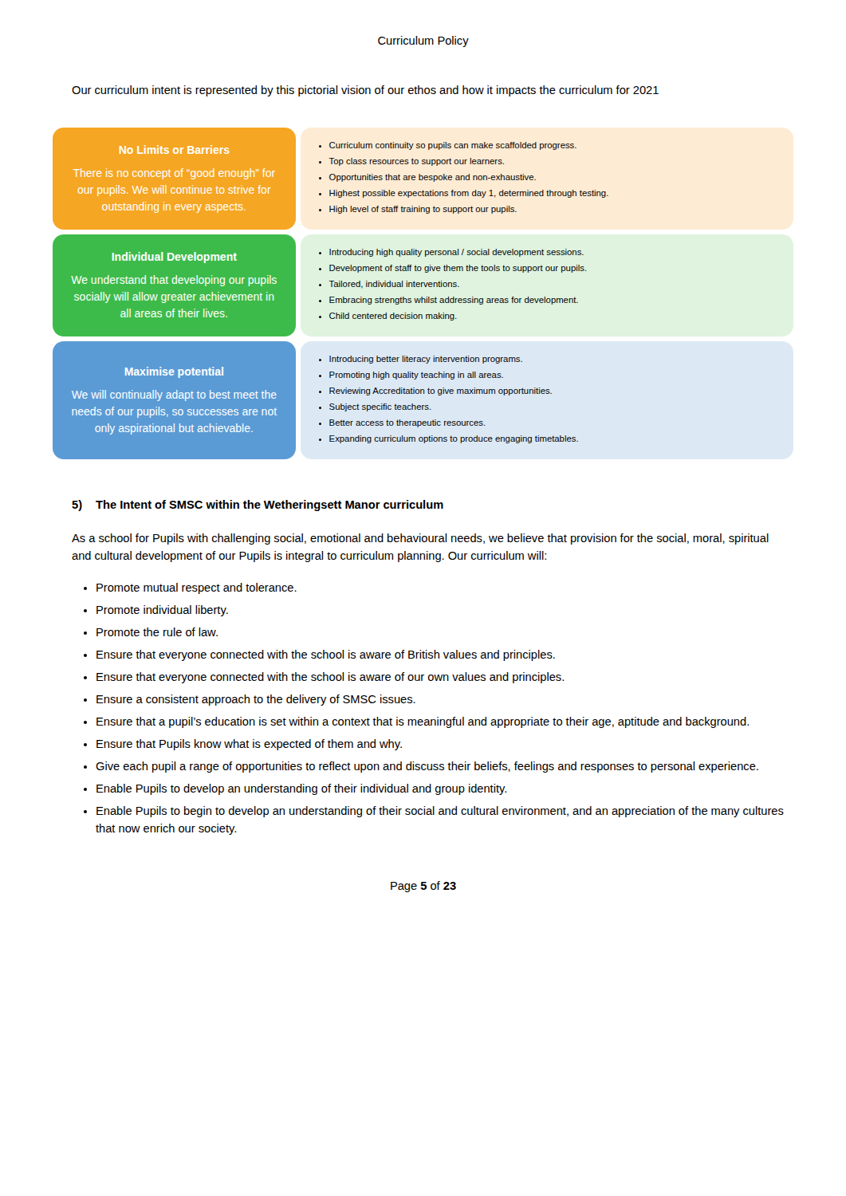Curriculum Policy
Our curriculum intent is represented by this pictorial vision of our ethos and how it impacts the curriculum for 2021
| No Limits or Barriers There is no concept of “good enough” for our pupils. We will continue to strive for outstanding in every aspects. | Curriculum continuity so pupils can make scaffolded progress. Top class resources to support our learners. Opportunities that are bespoke and non-exhaustive. Highest possible expectations from day 1, determined through testing. High level of staff training to support our pupils. |
| Individual Development We understand that developing our pupils socially will allow greater achievement in all areas of their lives. | Introducing high quality personal / social development sessions. Development of staff to give them the tools to support our pupils. Tailored, individual interventions. Embracing strengths whilst addressing areas for development. Child centered decision making. |
| Maximise potential We will continually adapt to best meet the needs of our pupils, so successes are not only aspirational but achievable. | Introducing better literacy intervention programs. Promoting high quality teaching in all areas. Reviewing Accreditation to give maximum opportunities. Subject specific teachers. Better access to therapeutic resources. Expanding curriculum options to produce engaging timetables. |
5) The Intent of SMSC within the Wetheringsett Manor curriculum
As a school for Pupils with challenging social, emotional and behavioural needs, we believe that provision for the social, moral, spiritual and cultural development of our Pupils is integral to curriculum planning. Our curriculum will:
Promote mutual respect and tolerance.
Promote individual liberty.
Promote the rule of law.
Ensure that everyone connected with the school is aware of British values and principles.
Ensure that everyone connected with the school is aware of our own values and principles.
Ensure a consistent approach to the delivery of SMSC issues.
Ensure that a pupil’s education is set within a context that is meaningful and appropriate to their age, aptitude and background.
Ensure that Pupils know what is expected of them and why.
Give each pupil a range of opportunities to reflect upon and discuss their beliefs, feelings and responses to personal experience.
Enable Pupils to develop an understanding of their individual and group identity.
Enable Pupils to begin to develop an understanding of their social and cultural environment, and an appreciation of the many cultures that now enrich our society.
Page 5 of 23